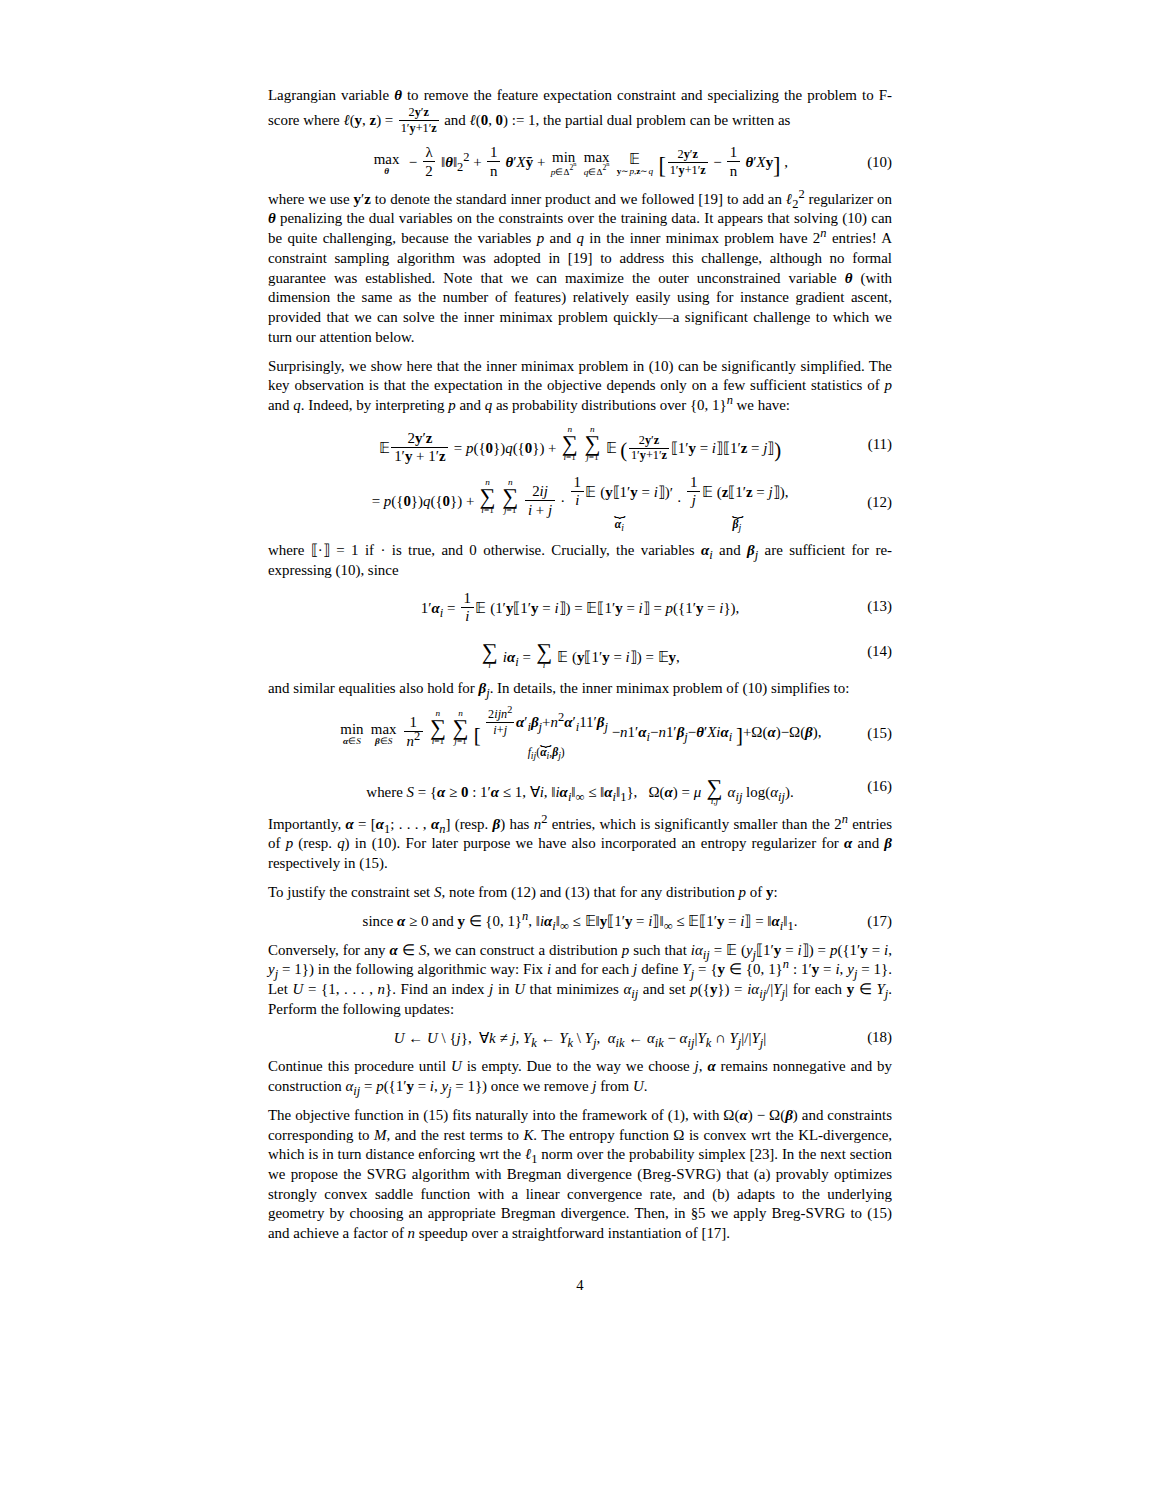Lagrangian variable θ to remove the feature expectation constraint and specializing the problem to F-score where ℓ(y, z) = 2y′z 1′y+1′z and ℓ(0, 0) := 1, the partial dual problem can be written as
max θ − λ 2 ‖θ‖22 + 1 n θ′Xỹ + min p∈Δ2n max q∈Δ2n 𝔼y∼p,z∼q [2y′z 1′y+1′z − 1 n θ′Xy] , (10)
where we use y′z to denote the standard inner product and we followed [19] to add an ℓ22 regularizer on θ penalizing the dual variables on the constraints over the training data. It appears that solving (10) can be quite challenging, because the variables p and q in the inner minimax problem have 2n entries! A constraint sampling algorithm was adopted in [19] to address this challenge, although no formal guarantee was established. Note that we can maximize the outer unconstrained variable θ (with dimension the same as the number of features) relatively easily using for instance gradient ascent, provided that we can solve the inner minimax problem quickly—a significant challenge to which we turn our attention below.
Surprisingly, we show here that the inner minimax problem in (10) can be significantly simplified. The key observation is that the expectation in the objective depends only on a few sufficient statistics of p and q. Indeed, by interpreting p and q as probability distributions over {0, 1}n we have:
𝔼2y′z 1′y + 1′z = p({0})q({0}) + n∑i=1 n∑j=1 𝔼 (2y′z 1′y+1′z⟦1′y = i⟧⟦1′z = j⟧) (11)
= p({0})q({0}) + n∑i=1 n∑j=1 2ij i + j · 1 i 𝔼 (y⟦1′y = i⟧)⏟αi′ · 1 j 𝔼 (z⟦1′z = j⟧),⏟βj (12)
where ⟦·⟧ = 1 if · is true, and 0 otherwise. Crucially, the variables αi and βj are sufficient for re-expressing (10), since
1′αi = 1 i 𝔼 (1′y⟦1′y = i⟧) = 𝔼⟦1′y = i⟧ = p({1′y = i}), (13)
∑i iαi = ∑i 𝔼 (y⟦1′y = i⟧) = 𝔼y, (14)
and similar equalities also hold for βj. In details, the inner minimax problem of (10) simplifies to:
min α∈S max β∈S 1 n2 n∑i=1 n∑j=1 [ 2ijn2 i+j α′iβj+n2α′i11′βj⏟fij(αi,βj) −n1′αi−n1′βj−θ′Xi αi ]+Ω(α)−Ω(β), (15)
where S = {α ≥ 0 : 1′α ≤ 1, ∀i, ‖iαi‖∞ ≤ ‖αi‖1}, Ω(α) = μ ∑i,j αij log(αij). (16)
Importantly, α = [α1; . . . , αn] (resp. β) has n2 entries, which is significantly smaller than the 2n entries of p (resp. q) in (10). For later purpose we have also incorporated an entropy regularizer for α and β respectively in (15).
To justify the constraint set S, note from (12) and (13) that for any distribution p of y:
since α ≥ 0 and y ∈ {0, 1}n, ‖iαi‖∞ ≤ 𝔼‖y⟦1′y = i⟧‖∞ ≤ 𝔼⟦1′y = i⟧ = ‖αi‖1. (17)
Conversely, for any α ∈ S, we can construct a distribution p such that iαij = 𝔼 (yj⟦1′y = i⟧) = p({1′y = i, yj = 1}) in the following algorithmic way: Fix i and for each j define Yj = {y ∈ {0, 1}n : 1′y = i, yj = 1}. Let U = {1, . . . , n}. Find an index j in U that minimizes αij and set p({y}) = iαij/|Yj| for each y ∈ Yj. Perform the following updates:
U ← U \ {j}, ∀k ≠ j, Yk ← Yk \ Yj, αik ← αik − αij|Yk ∩ Yj|/|Yj| (18)
Continue this procedure until U is empty. Due to the way we choose j, α remains nonnegative and by construction αij = p({1′y = i, yj = 1}) once we remove j from U.
The objective function in (15) fits naturally into the framework of (1), with Ω(α) − Ω(β) and constraints corresponding to M, and the rest terms to K. The entropy function Ω is convex wrt the KL-divergence, which is in turn distance enforcing wrt the ℓ1 norm over the probability simplex [23]. In the next section we propose the SVRG algorithm with Bregman divergence (Breg-SVRG) that (a) provably optimizes strongly convex saddle function with a linear convergence rate, and (b) adapts to the underlying geometry by choosing an appropriate Bregman divergence. Then, in §5 we apply Breg-SVRG to (15) and achieve a factor of n speedup over a straightforward instantiation of [17].
4